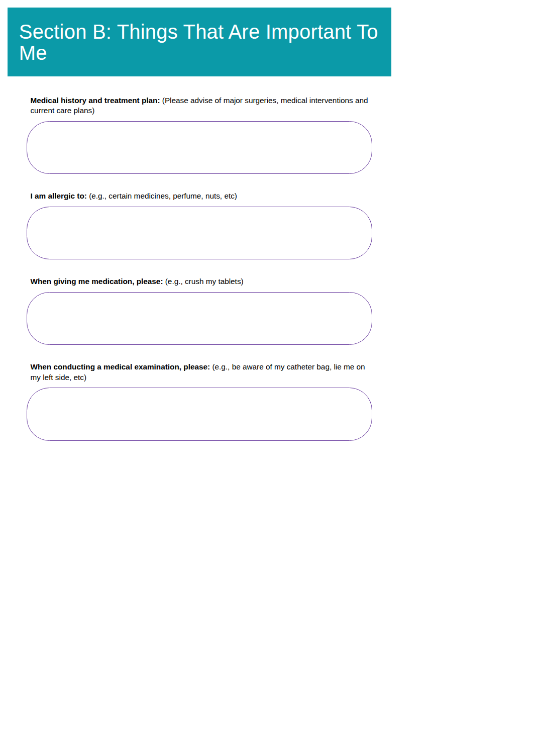Section B: Things That Are Important To Me
Medical history and treatment plan: (Please advise of major surgeries, medical interventions and current care plans)
I am allergic to: (e.g., certain medicines, perfume, nuts, etc)
When giving me medication, please: (e.g., crush my tablets)
When conducting a medical examination, please: (e.g., be aware of my catheter bag, lie me on my left side, etc)